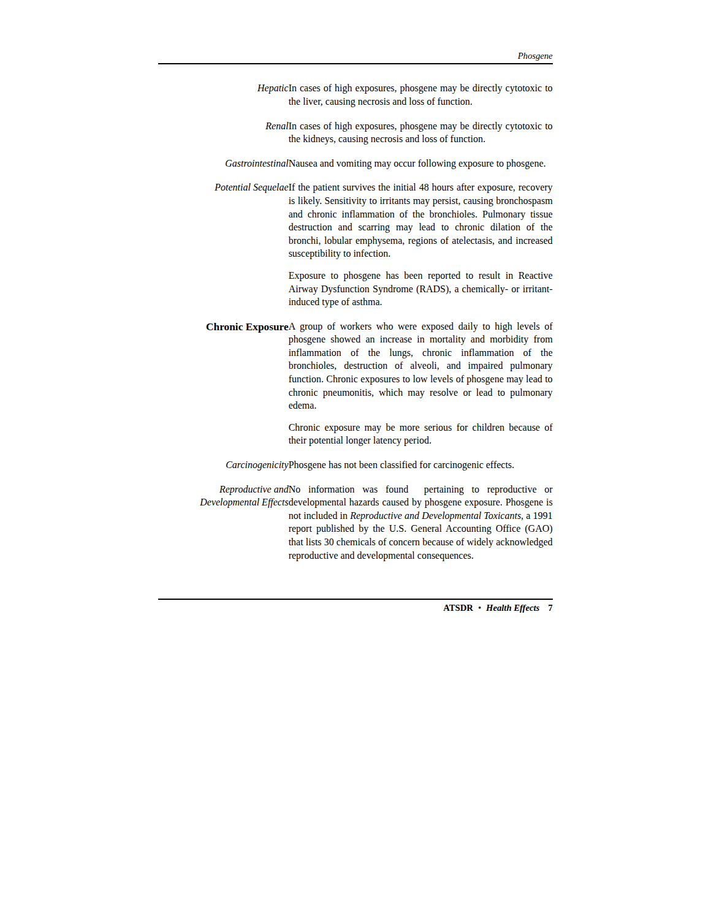Phosgene
| Hepatic | In cases of high exposures, phosgene may be directly cytotoxic to the liver, causing necrosis and loss of function. |
| Renal | In cases of high exposures, phosgene may be directly cytotoxic to the kidneys, causing necrosis and loss of function. |
| Gastrointestinal | Nausea and vomiting may occur following exposure to phosgene. |
| Potential Sequelae | If the patient survives the initial 48 hours after exposure, recovery is likely. Sensitivity to irritants may persist, causing bronchospasm and chronic inflammation of the bronchioles. Pulmonary tissue destruction and scarring may lead to chronic dilation of the bronchi, lobular emphysema, regions of atelectasis, and increased susceptibility to infection. Exposure to phosgene has been reported to result in Reactive Airway Dysfunction Syndrome (RADS), a chemically- or irritant-induced type of asthma. |
| Chronic Exposure | A group of workers who were exposed daily to high levels of phosgene showed an increase in mortality and morbidity from inflammation of the lungs, chronic inflammation of the bronchioles, destruction of alveoli, and impaired pulmonary function. Chronic exposures to low levels of phosgene may lead to chronic pneumonitis, which may resolve or lead to pulmonary edema. Chronic exposure may be more serious for children because of their potential longer latency period. |
| Carcinogenicity | Phosgene has not been classified for carcinogenic effects. |
| Reproductive and Developmental Effects | No information was found pertaining to reproductive or developmental hazards caused by phosgene exposure. Phosgene is not included in Reproductive and Developmental Toxicants , a 1991 report published by the U.S. General Accounting Office (GAO) that lists 30 chemicals of concern because of widely acknowledged reproductive and developmental consequences. |
ATSDR•Health Effects 7